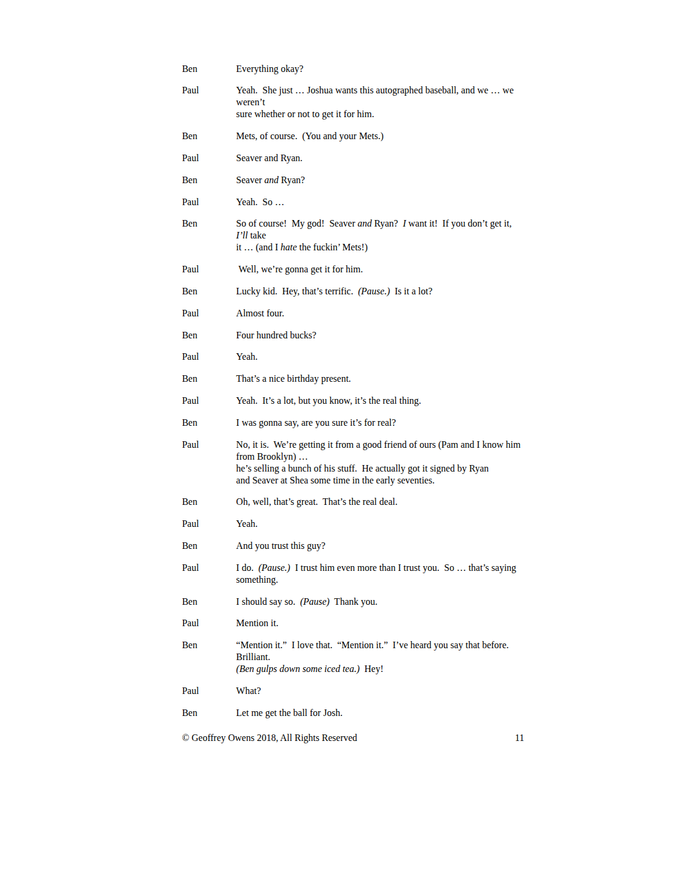| Ben | Everything okay? |
| Paul | Yeah. She just … Joshua wants this autographed baseball, and we … we weren’t sure whether or not to get it for him. |
| Ben | Mets, of course. (You and your Mets.) |
| Paul | Seaver and Ryan. |
| Ben | Seaver and Ryan? |
| Paul | Yeah. So … |
| Ben | So of course! My god! Seaver and Ryan? I want it! If you don’t get it, I’ll take it … (and I hate the fuckin’ Mets!) |
| Paul | Well, we’re gonna get it for him. |
| Ben | Lucky kid. Hey, that’s terrific. (Pause.) Is it a lot? |
| Paul | Almost four. |
| Ben | Four hundred bucks? |
| Paul | Yeah. |
| Ben | That’s a nice birthday present. |
| Paul | Yeah. It’s a lot, but you know, it’s the real thing. |
| Ben | I was gonna say, are you sure it’s for real? |
| Paul | No, it is. We’re getting it from a good friend of ours (Pam and I know him from Brooklyn) … he’s selling a bunch of his stuff. He actually got it signed by Ryan and Seaver at Shea some time in the early seventies. |
| Ben | Oh, well, that’s great. That’s the real deal. |
| Paul | Yeah. |
| Ben | And you trust this guy? |
| Paul | I do. (Pause.) I trust him even more than I trust you. So … that’s saying something. |
| Ben | I should say so. (Pause) Thank you. |
| Paul | Mention it. |
| Ben | “Mention it.” I love that. “Mention it.” I’ve heard you say that before. Brilliant. (Ben gulps down some iced tea.) Hey! |
| Paul | What? |
| Ben | Let me get the ball for Josh. |
© Geoffrey Owens 2018, All Rights Reserved 11